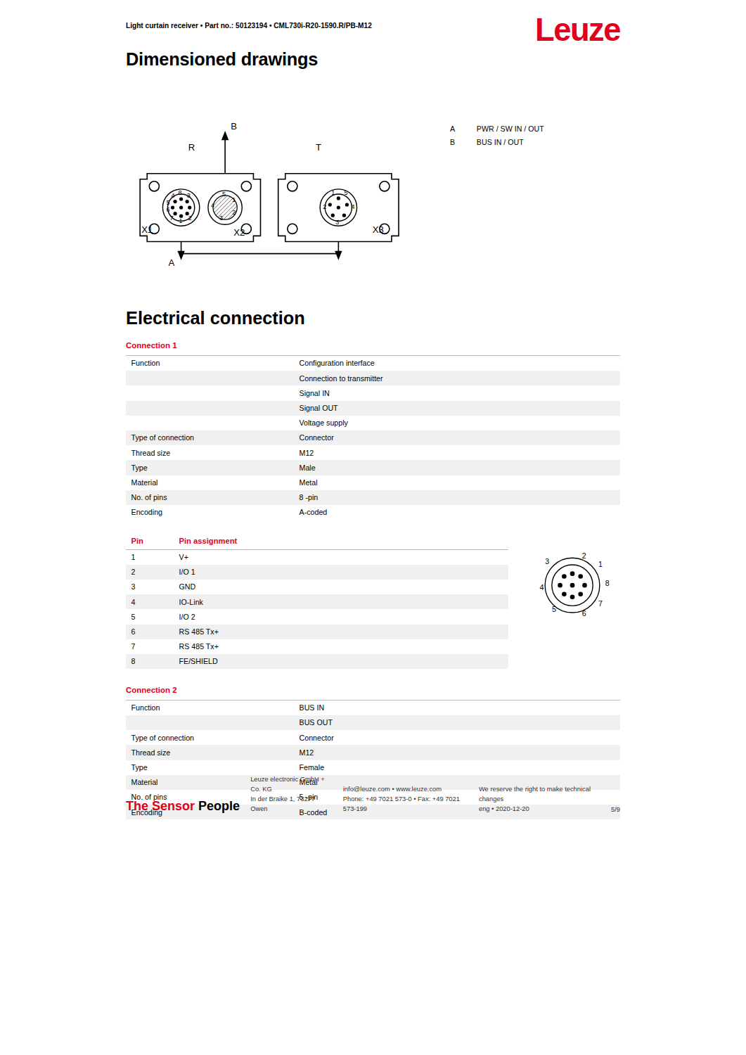Light curtain receiver • Part no.: 50123194 • CML730i-R20-1590.R/PB-M12
Dimensioned drawings
Leuze
8 3 4 5 6 7 1 2 ​ 5 1 2 3 4 1 5 2 4 3 X1 X2 X3 R T B A
| A | PWR / SW IN / OUT |
| B | BUS IN / OUT |
Electrical connection
Connection 1
| Function | Configuration interface |
| | Connection to transmitter |
| | Signal IN |
| | Signal OUT |
| | Voltage supply |
| Type of connection | Connector |
| Thread size | M12 |
| Type | Male |
| Material | Metal |
| No. of pins | 8 -pin |
| Encoding | A-coded |
| Pin | Pin assignment |
| --- | --- |
| 1 | V+ |
| 2 | I/O 1 |
| 3 | GND |
| 4 | IO-Link |
| 5 | I/O 2 |
| 6 | RS 485 Tx+ |
| 7 | RS 485 Tx+ |
| 8 | FE/SHIELD |
2 1 8 7 6 5 4 3
Connection 2
| Function | BUS IN |
| | BUS OUT |
| Type of connection | Connector |
| Thread size | M12 |
| Type | Female |
| Material | Metal |
| No. of pins | 5 -pin |
| Encoding | B-coded |
The Sensor People
Leuze electronic GmbH + Co. KG
In der Braike 1, 73277 Owen
info@leuze.com • www.leuze.com
Phone: +49 7021 573-0 • Fax: +49 7021 573-199
We reserve the right to make technical changes
eng • 2020-12-20
5/9